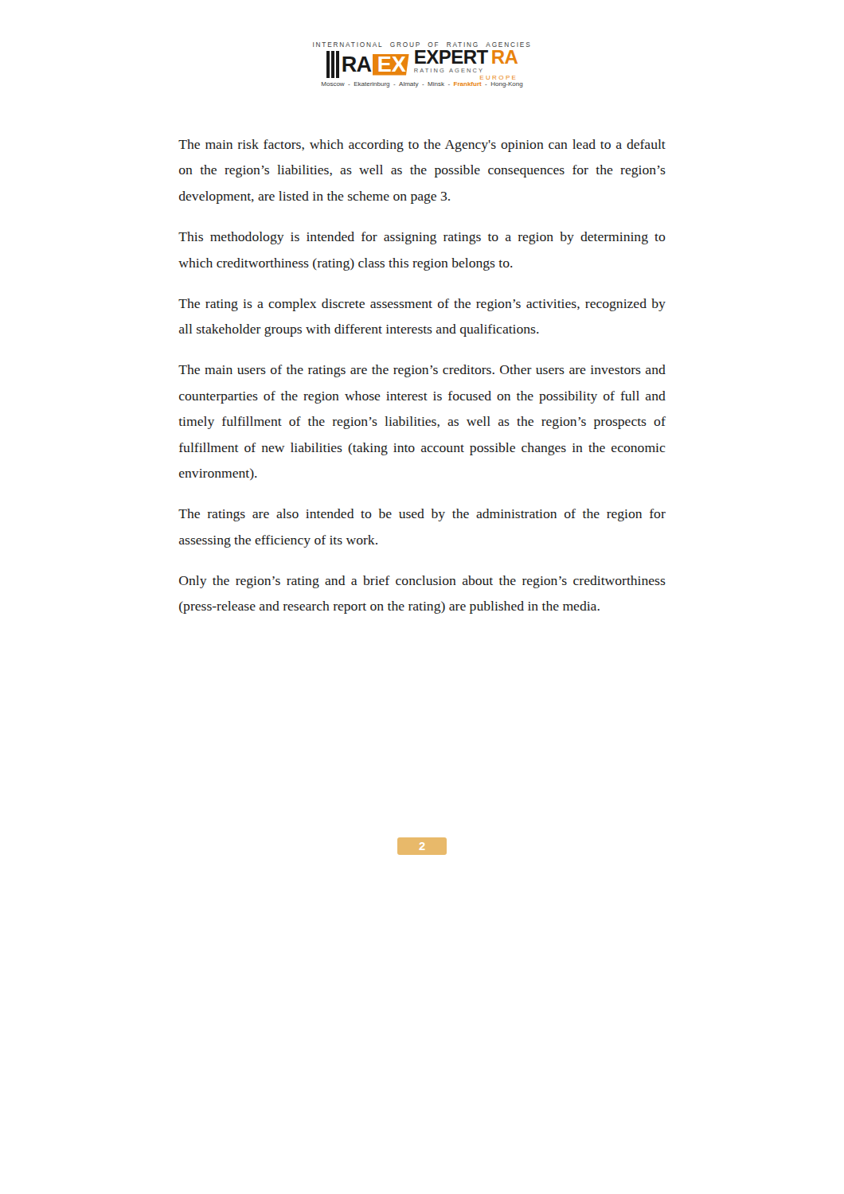INTERNATIONAL GROUP OF RATING AGENCIES
RA EX
EXPERT RA
RATING AGENCY
EUROPE
Moscow - Ekaterinburg - Almaty - Minsk - Frankfurt - Hong-Kong
The main risk factors, which according to the Agency's opinion can lead to a default on the region’s liabilities, as well as the possible consequences for the region’s development, are listed in the scheme on page 3.
This methodology is intended for assigning ratings to a region by determining to which creditworthiness (rating) class this region belongs to.
The rating is a complex discrete assessment of the region’s activities, recognized by all stakeholder groups with different interests and qualifications.
The main users of the ratings are the region’s creditors. Other users are investors and counterparties of the region whose interest is focused on the possibility of full and timely fulfillment of the region’s liabilities, as well as the region’s prospects of fulfillment of new liabilities (taking into account possible changes in the economic environment).
The ratings are also intended to be used by the administration of the region for assessing the efficiency of its work.
Only the region’s rating and a brief conclusion about the region’s creditworthiness (press-release and research report on the rating) are published in the media.
2